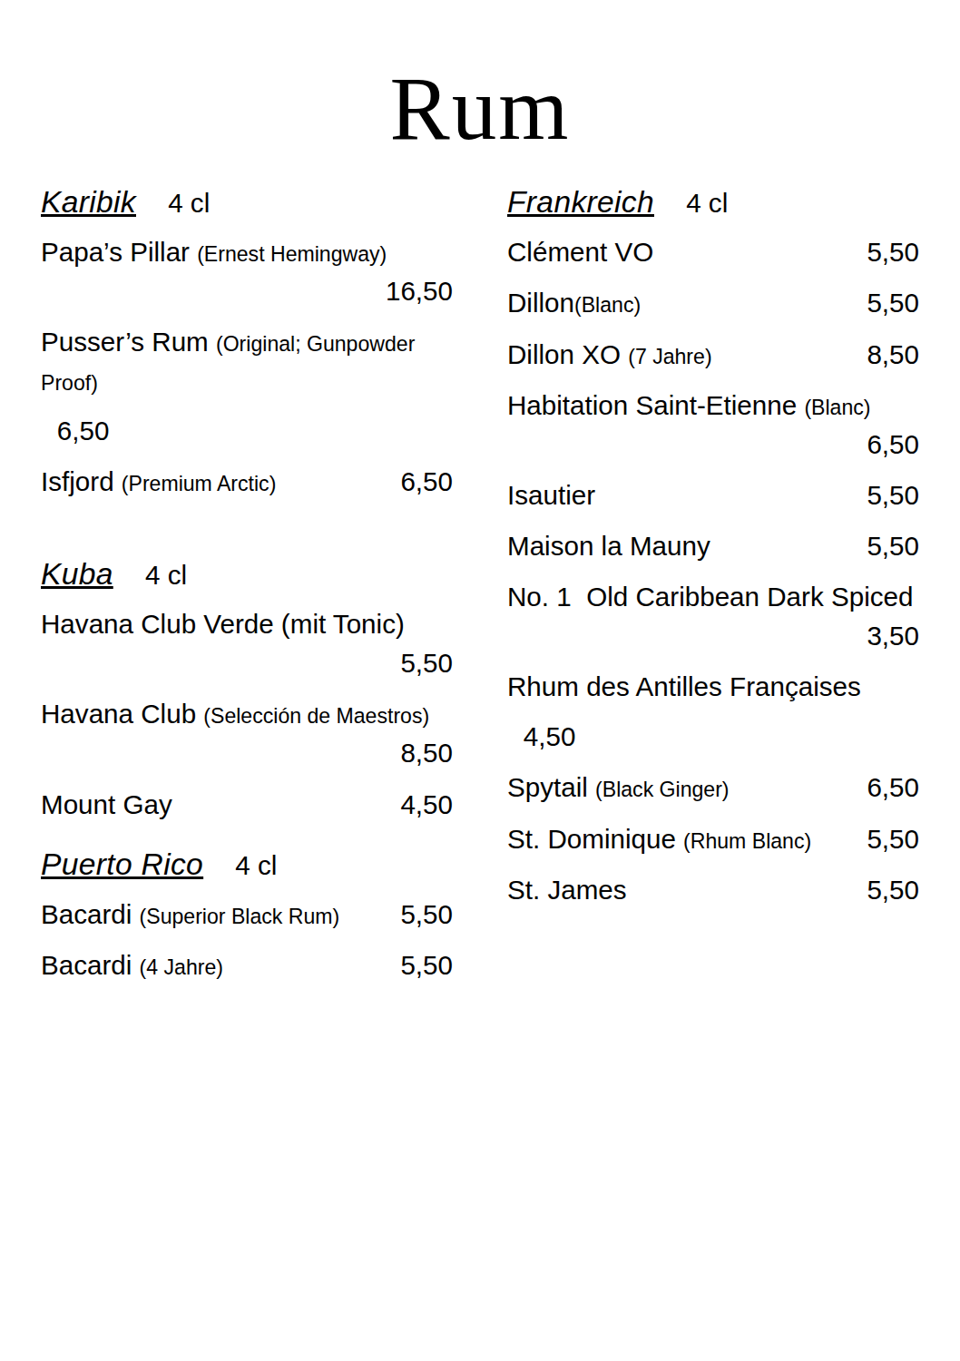Rum
Karibik
4 cl
Papa’s Pillar (Ernest Hemingway) 16,50
Pusser’s Rum (Original; Gunpowder Proof) 6,50
Isfjord (Premium Arctic) 6,50
Kuba
4 cl
Havana Club Verde (mit Tonic) 5,50
Havana Club (Selección de Maestros) 8,50
Mount Gay 4,50
Puerto Rico
4 cl
Bacardi (Superior Black Rum) 5,50
Bacardi (4 Jahre) 5,50
Frankreich
4 cl
Clément VO 5,50
Dillon(Blanc) 5,50
Dillon XO (7 Jahre) 8,50
Habitation Saint-Etienne (Blanc) 6,50
Isautier 5,50
Maison la Mauny 5,50
No. 1 Old Caribbean Dark Spiced 3,50
Rhum des Antilles Françaises 4,50
Spytail (Black Ginger) 6,50
St. Dominique (Rhum Blanc) 5,50
St. James 5,50